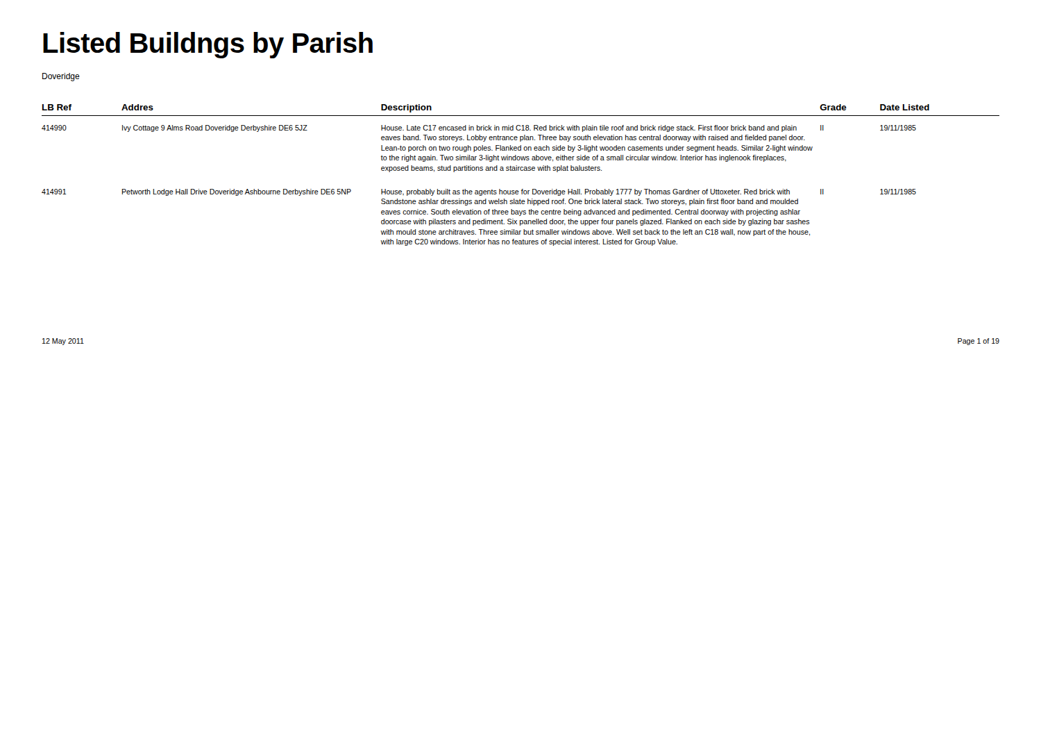Listed Buildngs by Parish
Doveridge
| LB Ref | Addres | Description | Grade | Date Listed |
| --- | --- | --- | --- | --- |
| 414990 | Ivy Cottage 9 Alms Road Doveridge Derbyshire DE6 5JZ | House. Late C17 encased in brick in mid C18. Red brick with plain tile roof and brick ridge stack. First floor brick band and plain eaves band. Two storeys. Lobby entrance plan. Three bay south elevation has central doorway with raised and fielded panel door. Lean-to porch on two rough poles. Flanked on each side by 3-light wooden casements under segment heads. Similar 2-light window to the right again. Two similar 3-light windows above, either side of a small circular window. Interior has inglenook fireplaces, exposed beams, stud partitions and a staircase with splat balusters. | II | 19/11/1985 |
| 414991 | Petworth Lodge Hall Drive Doveridge Ashbourne Derbyshire DE6 5NP | House, probably built as the agents house for Doveridge Hall. Probably 1777 by Thomas Gardner of Uttoxeter. Red brick with Sandstone ashlar dressings and welsh slate hipped roof. One brick lateral stack. Two storeys, plain first floor band and moulded eaves cornice. South elevation of three bays the centre being advanced and pedimented. Central doorway with projecting ashlar doorcase with pilasters and pediment. Six panelled door, the upper four panels glazed. Flanked on each side by glazing bar sashes with mould stone architraves. Three similar but smaller windows above. Well set back to the left an C18 wall, now part of the house, with large C20 windows. Interior has no features of special interest. Listed for Group Value. | II | 19/11/1985 |
12 May 2011 Page 1 of 19